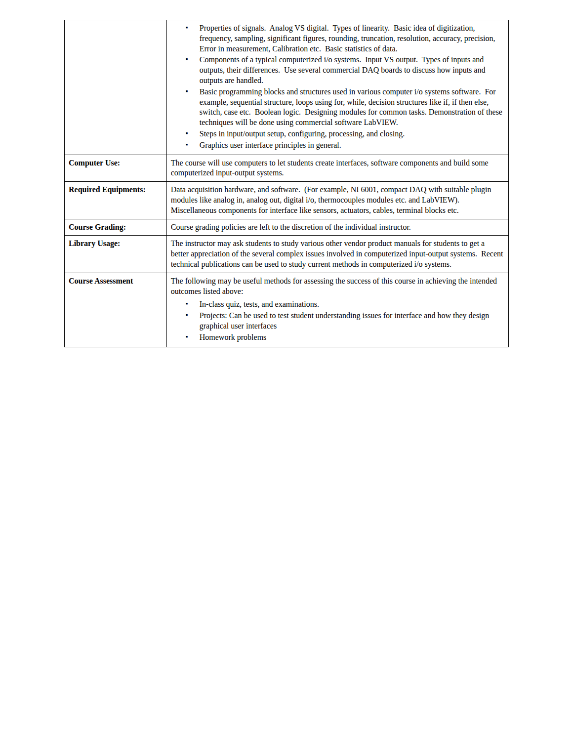| | Properties of signals. Analog VS digital. Types of linearity. Basic idea of digitization, frequency, sampling, significant figures, rounding, truncation, resolution, accuracy, precision, Error in measurement, Calibration etc. Basic statistics of data. Components of a typical computerized i/o systems. Input VS output. Types of inputs and outputs, their differences. Use several commercial DAQ boards to discuss how inputs and outputs are handled. Basic programming blocks and structures used in various computer i/o systems software. For example, sequential structure, loops using for, while, decision structures like if, if then else, switch, case etc. Boolean logic. Designing modules for common tasks. Demonstration of these techniques will be done using commercial software LabVIEW. Steps in input/output setup, configuring, processing, and closing. Graphics user interface principles in general. |
| Computer Use: | The course will use computers to let students create interfaces, software components and build some computerized input-output systems. |
| Required Equipments: | Data acquisition hardware, and software. (For example, NI 6001, compact DAQ with suitable plugin modules like analog in, analog out, digital i/o, thermocouples modules etc. and LabVIEW). Miscellaneous components for interface like sensors, actuators, cables, terminal blocks etc. |
| Course Grading: | Course grading policies are left to the discretion of the individual instructor. |
| Library Usage: | The instructor may ask students to study various other vendor product manuals for students to get a better appreciation of the several complex issues involved in computerized input-output systems. Recent technical publications can be used to study current methods in computerized i/o systems. |
| Course Assessment | The following may be useful methods for assessing the success of this course in achieving the intended outcomes listed above: In-class quiz, tests, and examinations. Projects: Can be used to test student understanding issues for interface and how they design graphical user interfaces Homework problems |